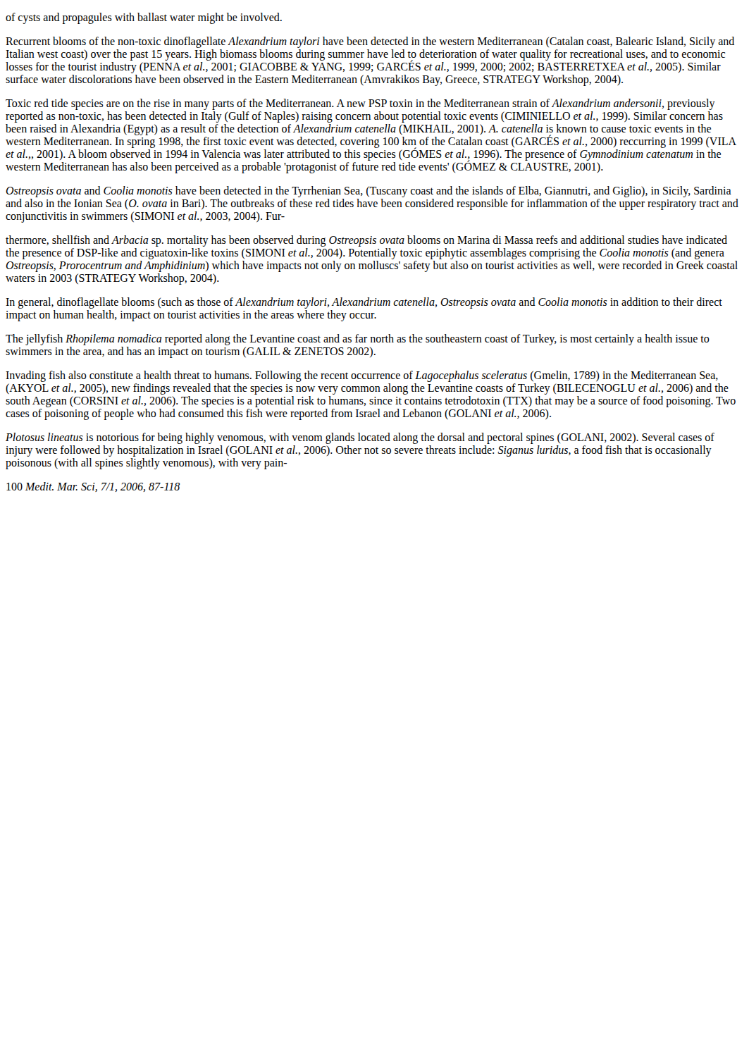of cysts and propagules with ballast water might be involved.
Recurrent blooms of the non-toxic dinoflagellate Alexandrium taylori have been detected in the western Mediterranean (Catalan coast, Balearic Island, Sicily and Italian west coast) over the past 15 years. High biomass blooms during summer have led to deterioration of water quality for recreational uses, and to economic losses for the tourist industry (PENNA et al., 2001; GIACOBBE & YANG, 1999; GARCÉS et al., 1999, 2000; 2002; BASTERRETXEA et al., 2005). Similar surface water discolorations have been observed in the Eastern Mediterranean (Amvrakikos Bay, Greece, STRATEGY Workshop, 2004).
Toxic red tide species are on the rise in many parts of the Mediterranean. A new PSP toxin in the Mediterranean strain of Alexandrium andersonii, previously reported as non-toxic, has been detected in Italy (Gulf of Naples) raising concern about potential toxic events (CIMINIELLO et al., 1999). Similar concern has been raised in Alexandria (Egypt) as a result of the detection of Alexandrium catenella (MIKHAIL, 2001). A. catenella is known to cause toxic events in the western Mediterranean. In spring 1998, the first toxic event was detected, covering 100 km of the Catalan coast (GARCÉS et al., 2000) reccurring in 1999 (VILA et al.,, 2001). A bloom observed in 1994 in Valencia was later attributed to this species (GÓMES et al., 1996). The presence of Gymnodinium catenatum in the western Mediterranean has also been perceived as a probable 'protagonist of future red tide events' (GÓMEZ & CLAUSTRE, 2001).
Ostreopsis ovata and Coolia monotis have been detected in the Tyrrhenian Sea, (Tuscany coast and the islands of Elba, Giannutri, and Giglio), in Sicily, Sardinia and also in the Ionian Sea (O. ovata in Bari). The outbreaks of these red tides have been considered responsible for inflammation of the upper respiratory tract and conjunctivitis in swimmers (SIMONI et al., 2003, 2004). Fur-
thermore, shellfish and Arbacia sp. mortality has been observed during Ostreopsis ovata blooms on Marina di Massa reefs and additional studies have indicated the presence of DSP-like and ciguatoxin-like toxins (SIMONI et al., 2004). Potentially toxic epiphytic assemblages comprising the Coolia monotis (and genera Ostreopsis, Prorocentrum and Amphidinium) which have impacts not only on molluscs' safety but also on tourist activities as well, were recorded in Greek coastal waters in 2003 (STRATEGY Workshop, 2004).
In general, dinoflagellate blooms (such as those of Alexandrium taylori, Alexandrium catenella, Ostreopsis ovata and Coolia monotis in addition to their direct impact on human health, impact on tourist activities in the areas where they occur.
The jellyfish Rhopilema nomadica reported along the Levantine coast and as far north as the southeastern coast of Turkey, is most certainly a health issue to swimmers in the area, and has an impact on tourism (GALIL & ZENETOS 2002).
Invading fish also constitute a health threat to humans. Following the recent occurrence of Lagocephalus sceleratus (Gmelin, 1789) in the Mediterranean Sea, (AKYOL et al., 2005), new findings revealed that the species is now very common along the Levantine coasts of Turkey (BILECENOGLU et al., 2006) and the south Aegean (CORSINI et al., 2006). The species is a potential risk to humans, since it contains tetrodotoxin (TTX) that may be a source of food poisoning. Two cases of poisoning of people who had consumed this fish were reported from Israel and Lebanon (GOLANI et al., 2006).
Plotosus lineatus is notorious for being highly venomous, with venom glands located along the dorsal and pectoral spines (GOLANI, 2002). Several cases of injury were followed by hospitalization in Israel (GOLANI et al., 2006). Other not so severe threats include: Siganus luridus, a food fish that is occasionally poisonous (with all spines slightly venomous), with very pain-
100 Medit. Mar. Sci, 7/1, 2006, 87-118